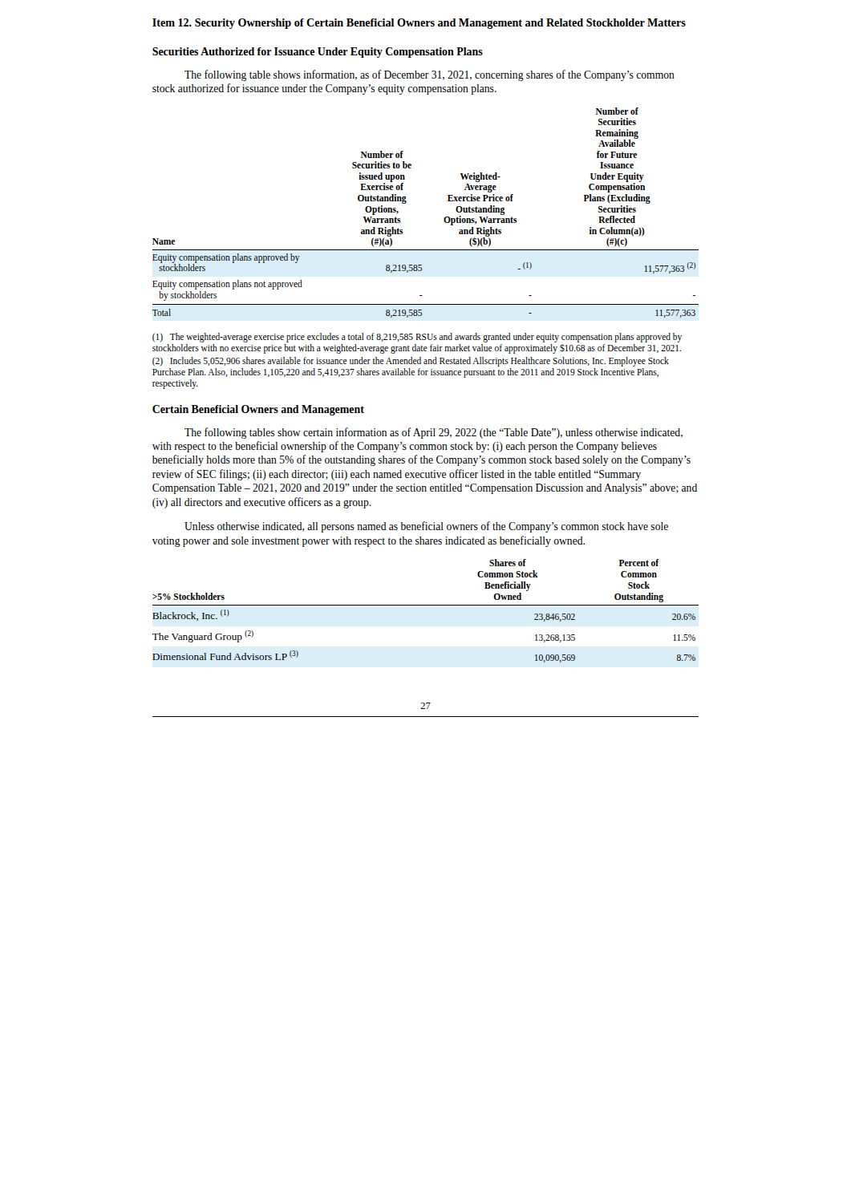Item 12. Security Ownership of Certain Beneficial Owners and Management and Related Stockholder Matters
Securities Authorized for Issuance Under Equity Compensation Plans
The following table shows information, as of December 31, 2021, concerning shares of the Company’s common stock authorized for issuance under the Company’s equity compensation plans.
| Name | Number of Securities to be issued upon Exercise of Outstanding Options, Warrants and Rights (#)(a) | Weighted- Average Exercise Price of Outstanding Options, Warrants and Rights ($)(b) | Number of Securities Remaining Available for Future Issuance Under Equity Compensation Plans (Excluding Securities Reflected in Column(a)) (#)(c) |
| --- | --- | --- | --- |
| Equity compensation plans approved by stockholders | 8,219,585 | - (1) | 11,577,363 (2) |
| Equity compensation plans not approved by stockholders | - | - | - |
| Total | 8,219,585 | - | 11,577,363 |
(1) The weighted-average exercise price excludes a total of 8,219,585 RSUs and awards granted under equity compensation plans approved by stockholders with no exercise price but with a weighted-average grant date fair market value of approximately $10.68 as of December 31, 2021.
(2) Includes 5,052,906 shares available for issuance under the Amended and Restated Allscripts Healthcare Solutions, Inc. Employee Stock Purchase Plan. Also, includes 1,105,220 and 5,419,237 shares available for issuance pursuant to the 2011 and 2019 Stock Incentive Plans, respectively.
Certain Beneficial Owners and Management
The following tables show certain information as of April 29, 2022 (the “Table Date”), unless otherwise indicated, with respect to the beneficial ownership of the Company’s common stock by: (i) each person the Company believes beneficially holds more than 5% of the outstanding shares of the Company’s common stock based solely on the Company’s review of SEC filings; (ii) each director; (iii) each named executive officer listed in the table entitled “Summary Compensation Table – 2021, 2020 and 2019” under the section entitled “Compensation Discussion and Analysis” above; and (iv) all directors and executive officers as a group.
Unless otherwise indicated, all persons named as beneficial owners of the Company’s common stock have sole voting power and sole investment power with respect to the shares indicated as beneficially owned.
| >5% Stockholders | Shares of Common Stock Beneficially Owned | Percent of Common Stock Outstanding |
| --- | --- | --- |
| Blackrock, Inc. (1) | 23,846,502 | 20.6% |
| The Vanguard Group (2) | 13,268,135 | 11.5% |
| Dimensional Fund Advisors LP (3) | 10,090,569 | 8.7% |
27